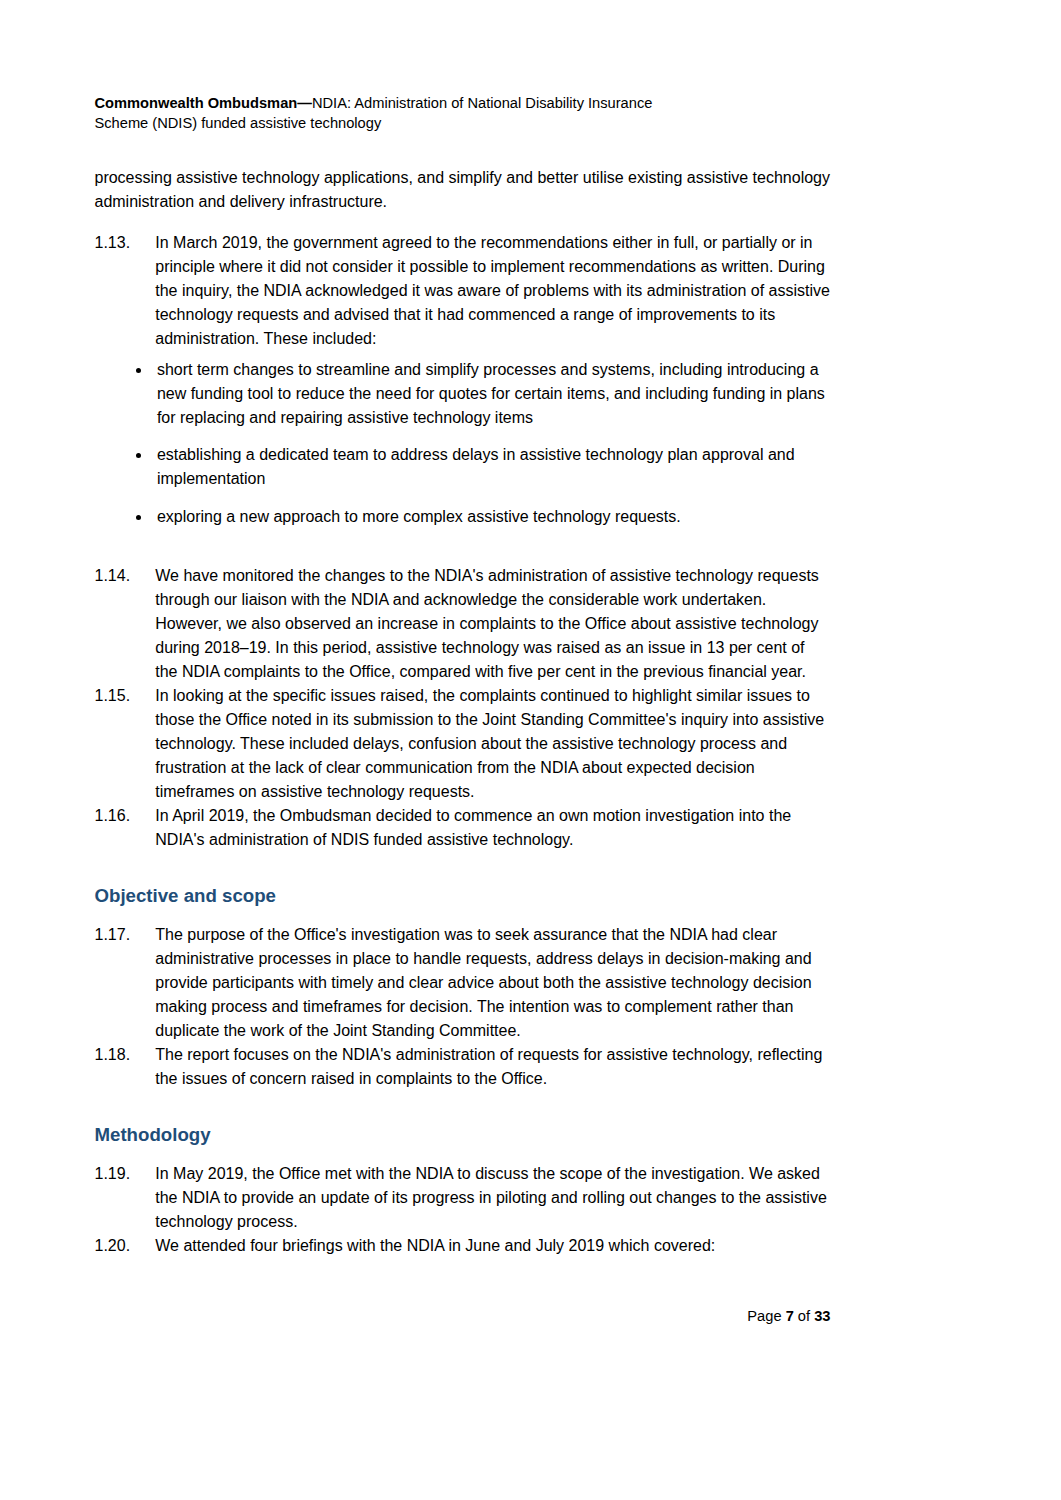Commonwealth Ombudsman—NDIA: Administration of National Disability Insurance
Scheme (NDIS) funded assistive technology
processing assistive technology applications, and simplify and better utilise existing assistive technology administration and delivery infrastructure.
1.13. In March 2019, the government agreed to the recommendations either in full, or partially or in principle where it did not consider it possible to implement recommendations as written. During the inquiry, the NDIA acknowledged it was aware of problems with its administration of assistive technology requests and advised that it had commenced a range of improvements to its administration. These included:
short term changes to streamline and simplify processes and systems, including introducing a new funding tool to reduce the need for quotes for certain items, and including funding in plans for replacing and repairing assistive technology items
establishing a dedicated team to address delays in assistive technology plan approval and implementation
exploring a new approach to more complex assistive technology requests.
1.14. We have monitored the changes to the NDIA's administration of assistive technology requests through our liaison with the NDIA and acknowledge the considerable work undertaken. However, we also observed an increase in complaints to the Office about assistive technology during 2018–19. In this period, assistive technology was raised as an issue in 13 per cent of the NDIA complaints to the Office, compared with five per cent in the previous financial year.
1.15. In looking at the specific issues raised, the complaints continued to highlight similar issues to those the Office noted in its submission to the Joint Standing Committee's inquiry into assistive technology. These included delays, confusion about the assistive technology process and frustration at the lack of clear communication from the NDIA about expected decision timeframes on assistive technology requests.
1.16. In April 2019, the Ombudsman decided to commence an own motion investigation into the NDIA's administration of NDIS funded assistive technology.
Objective and scope
1.17. The purpose of the Office's investigation was to seek assurance that the NDIA had clear administrative processes in place to handle requests, address delays in decision-making and provide participants with timely and clear advice about both the assistive technology decision making process and timeframes for decision. The intention was to complement rather than duplicate the work of the Joint Standing Committee.
1.18. The report focuses on the NDIA's administration of requests for assistive technology, reflecting the issues of concern raised in complaints to the Office.
Methodology
1.19. In May 2019, the Office met with the NDIA to discuss the scope of the investigation. We asked the NDIA to provide an update of its progress in piloting and rolling out changes to the assistive technology process.
1.20. We attended four briefings with the NDIA in June and July 2019 which covered:
Page 7 of 33